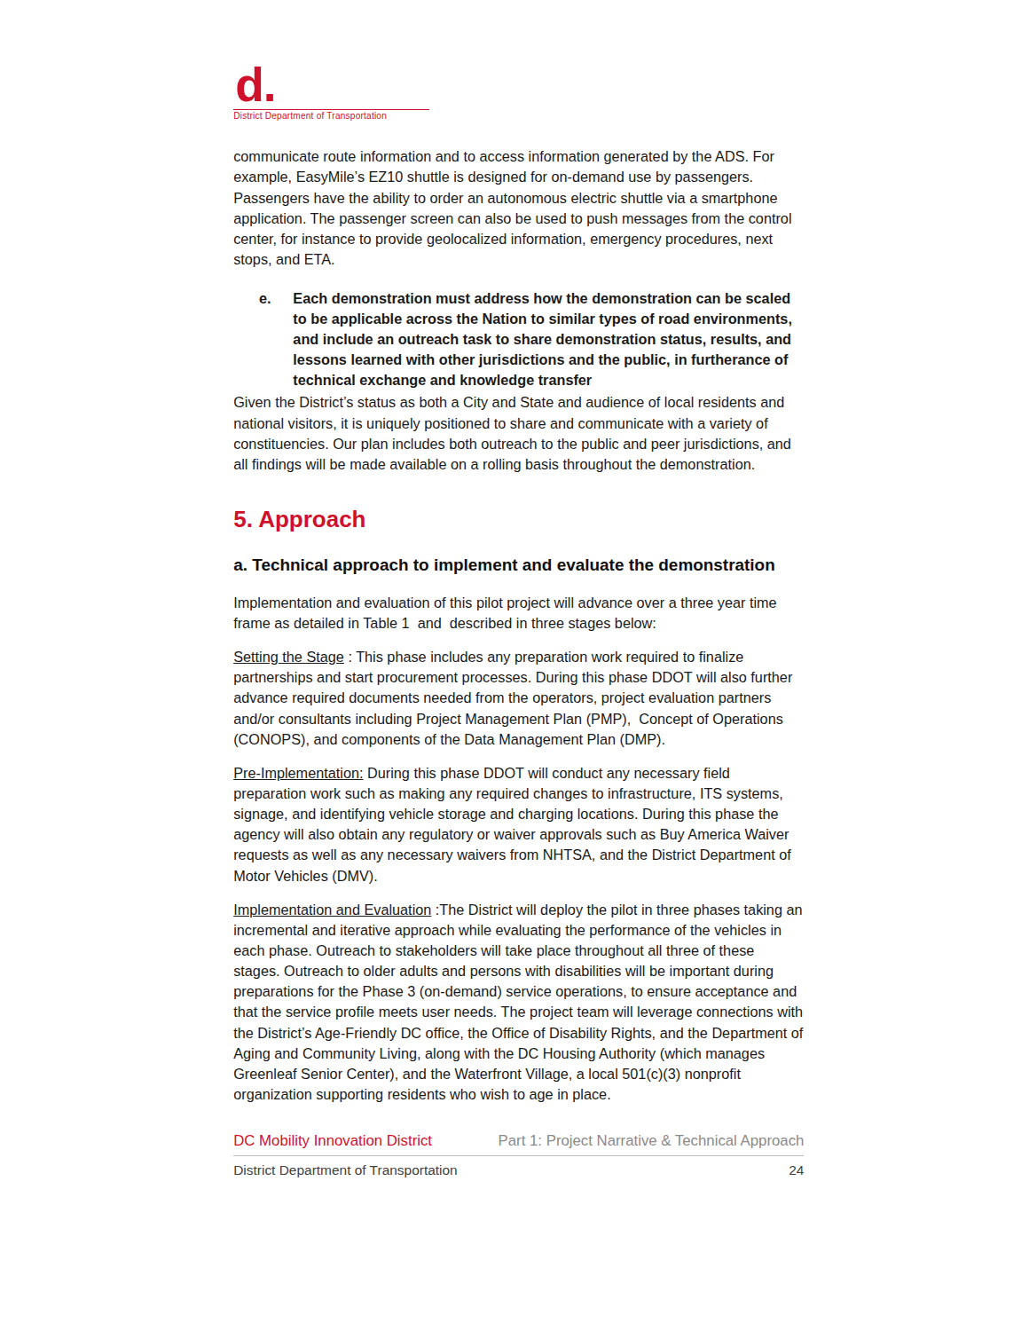d.
District Department of Transportation
communicate route information and to access information generated by the ADS. For example, EasyMile’s EZ10 shuttle is designed for on-demand use by passengers. Passengers have the ability to order an autonomous electric shuttle via a smartphone application. The passenger screen can also be used to push messages from the control center, for instance to provide geolocalized information, emergency procedures, next stops, and ETA.
e.
Each demonstration must address how the demonstration can be scaled to be applicable across the Nation to similar types of road environments, and include an outreach task to share demonstration status, results, and lessons learned with other jurisdictions and the public, in furtherance of technical exchange and knowledge transfer
Given the District’s status as both a City and State and audience of local residents and national visitors, it is uniquely positioned to share and communicate with a variety of constituencies. Our plan includes both outreach to the public and peer jurisdictions, and all findings will be made available on a rolling basis throughout the demonstration.
5. Approach
a. Technical approach to implement and evaluate the demonstration
Implementation and evaluation of this pilot project will advance over a three year time frame as detailed in Table 1 and described in three stages below:
Setting the Stage : This phase includes any preparation work required to finalize partnerships and start procurement processes. During this phase DDOT will also further advance required documents needed from the operators, project evaluation partners and/or consultants including Project Management Plan (PMP), Concept of Operations (CONOPS), and components of the Data Management Plan (DMP).
Pre-Implementation: During this phase DDOT will conduct any necessary field preparation work such as making any required changes to infrastructure, ITS systems, signage, and identifying vehicle storage and charging locations. During this phase the agency will also obtain any regulatory or waiver approvals such as Buy America Waiver requests as well as any necessary waivers from NHTSA, and the District Department of Motor Vehicles (DMV).
Implementation and Evaluation :The District will deploy the pilot in three phases taking an incremental and iterative approach while evaluating the performance of the vehicles in each phase. Outreach to stakeholders will take place throughout all three of these stages. Outreach to older adults and persons with disabilities will be important during preparations for the Phase 3 (on-demand) service operations, to ensure acceptance and that the service profile meets user needs. The project team will leverage connections with the District’s Age-Friendly DC office, the Office of Disability Rights, and the Department of Aging and Community Living, along with the DC Housing Authority (which manages Greenleaf Senior Center), and the Waterfront Village, a local 501(c)(3) nonprofit organization supporting residents who wish to age in place.
DC Mobility Innovation District
Part 1: Project Narrative & Technical Approach
District Department of Transportation
24